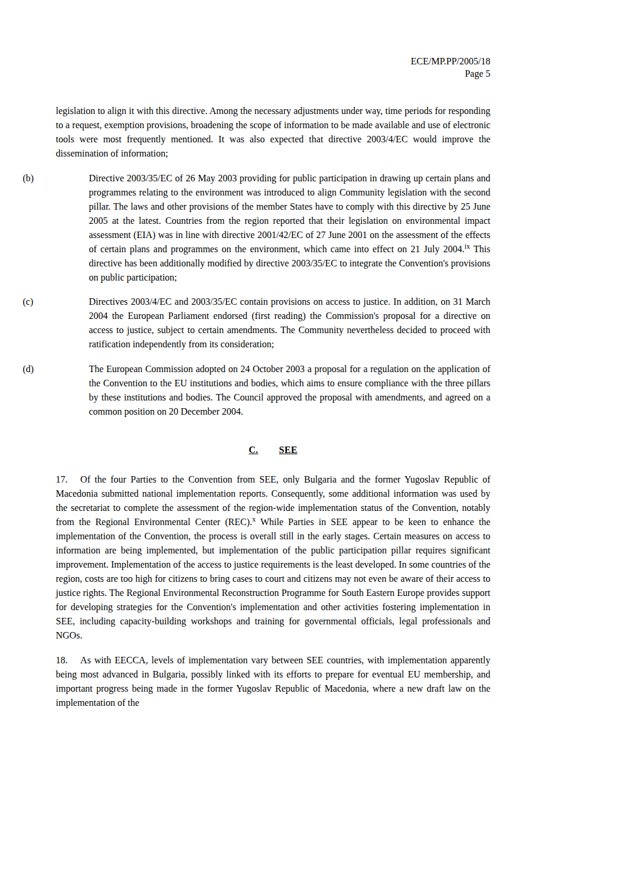ECE/MP.PP/2005/18
Page 5
legislation to align it with this directive. Among the necessary adjustments under way, time periods for responding to a request, exemption provisions, broadening the scope of information to be made available and use of electronic tools were most frequently mentioned. It was also expected that directive 2003/4/EC would improve the dissemination of information;
(b) Directive 2003/35/EC of 26 May 2003 providing for public participation in drawing up certain plans and programmes relating to the environment was introduced to align Community legislation with the second pillar. The laws and other provisions of the member States have to comply with this directive by 25 June 2005 at the latest. Countries from the region reported that their legislation on environmental impact assessment (EIA) was in line with directive 2001/42/EC of 27 June 2001 on the assessment of the effects of certain plans and programmes on the environment, which came into effect on 21 July 2004.ix This directive has been additionally modified by directive 2003/35/EC to integrate the Convention's provisions on public participation;
(c) Directives 2003/4/EC and 2003/35/EC contain provisions on access to justice. In addition, on 31 March 2004 the European Parliament endorsed (first reading) the Commission's proposal for a directive on access to justice, subject to certain amendments. The Community nevertheless decided to proceed with ratification independently from its consideration;
(d) The European Commission adopted on 24 October 2003 a proposal for a regulation on the application of the Convention to the EU institutions and bodies, which aims to ensure compliance with the three pillars by these institutions and bodies. The Council approved the proposal with amendments, and agreed on a common position on 20 December 2004.
C. SEE
17. Of the four Parties to the Convention from SEE, only Bulgaria and the former Yugoslav Republic of Macedonia submitted national implementation reports. Consequently, some additional information was used by the secretariat to complete the assessment of the region-wide implementation status of the Convention, notably from the Regional Environmental Center (REC).x While Parties in SEE appear to be keen to enhance the implementation of the Convention, the process is overall still in the early stages. Certain measures on access to information are being implemented, but implementation of the public participation pillar requires significant improvement. Implementation of the access to justice requirements is the least developed. In some countries of the region, costs are too high for citizens to bring cases to court and citizens may not even be aware of their access to justice rights. The Regional Environmental Reconstruction Programme for South Eastern Europe provides support for developing strategies for the Convention's implementation and other activities fostering implementation in SEE, including capacity-building workshops and training for governmental officials, legal professionals and NGOs.
18. As with EECCA, levels of implementation vary between SEE countries, with implementation apparently being most advanced in Bulgaria, possibly linked with its efforts to prepare for eventual EU membership, and important progress being made in the former Yugoslav Republic of Macedonia, where a new draft law on the implementation of the